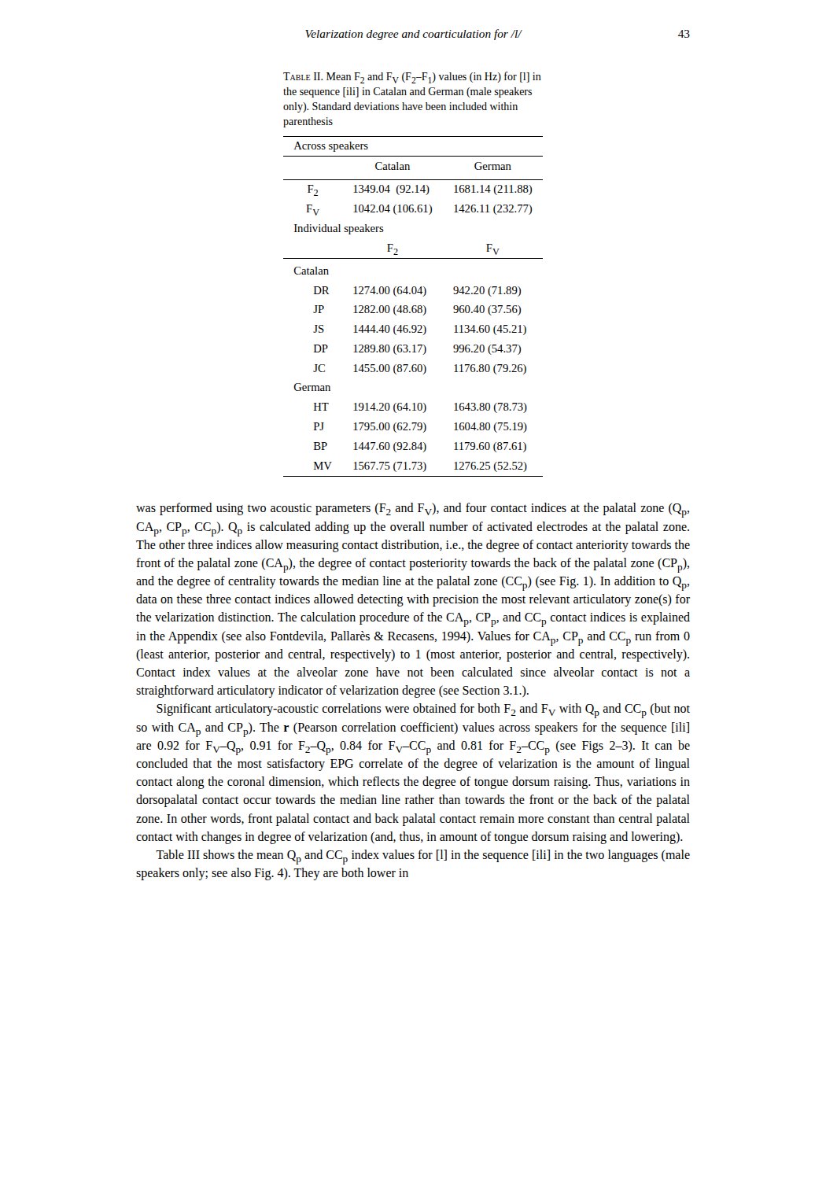Velarization degree and coarticulation for /l/ 43
Table II. Mean F 2 and F V (F 2 –F 1 ) values (in Hz) for [l] in the sequence [ili] in Catalan and German (male speakers only). Standard deviations have been included within parenthesis
| Across speakers |
| --- |
| | Catalan | German |
| F 2 | 1349.04 (92.14) | 1681.14 (211.88) |
| F V | 1042.04 (106.61) | 1426.11 (232.77) |
| Individual speakers |
| | F 2 | F V |
| Catalan |
| DR | 1274.00 (64.04) | 942.20 (71.89) |
| JP | 1282.00 (48.68) | 960.40 (37.56) |
| JS | 1444.40 (46.92) | 1134.60 (45.21) |
| DP | 1289.80 (63.17) | 996.20 (54.37) |
| JC | 1455.00 (87.60) | 1176.80 (79.26) |
| German |
| HT | 1914.20 (64.10) | 1643.80 (78.73) |
| PJ | 1795.00 (62.79) | 1604.80 (75.19) |
| BP | 1447.60 (92.84) | 1179.60 (87.61) |
| MV | 1567.75 (71.73) | 1276.25 (52.52) |
was performed using two acoustic parameters (F2 and FV), and four contact indices at the palatal zone (Qp, CAp, CPp, CCp). Qp is calculated adding up the overall number of activated electrodes at the palatal zone. The other three indices allow measuring contact distribution, i.e., the degree of contact anteriority towards the front of the palatal zone (CAp), the degree of contact posteriority towards the back of the palatal zone (CPp), and the degree of centrality towards the median line at the palatal zone (CCp) (see Fig. 1). In addition to Qp, data on these three contact indices allowed detecting with precision the most relevant articulatory zone(s) for the velarization distinction. The calculation procedure of the CAp, CPp, and CCp contact indices is explained in the Appendix (see also Fontdevila, Pallarès & Recasens, 1994). Values for CAp, CPp and CCp run from 0 (least anterior, posterior and central, respectively) to 1 (most anterior, posterior and central, respectively). Contact index values at the alveolar zone have not been calculated since alveolar contact is not a straightforward articulatory indicator of velarization degree (see Section 3.1.).
Significant articulatory-acoustic correlations were obtained for both F2 and FV with Qp and CCp (but not so with CAp and CPp). The r (Pearson correlation coefficient) values across speakers for the sequence [ili] are 0.92 for FV–Qp, 0.91 for F2–Qp, 0.84 for FV–CCp and 0.81 for F2–CCp (see Figs 2–3). It can be concluded that the most satisfactory EPG correlate of the degree of velarization is the amount of lingual contact along the coronal dimension, which reflects the degree of tongue dorsum raising. Thus, variations in dorsopalatal contact occur towards the median line rather than towards the front or the back of the palatal zone. In other words, front palatal contact and back palatal contact remain more constant than central palatal contact with changes in degree of velarization (and, thus, in amount of tongue dorsum raising and lowering).
Table III shows the mean Qp and CCp index values for [l] in the sequence [ili] in the two languages (male speakers only; see also Fig. 4). They are both lower in